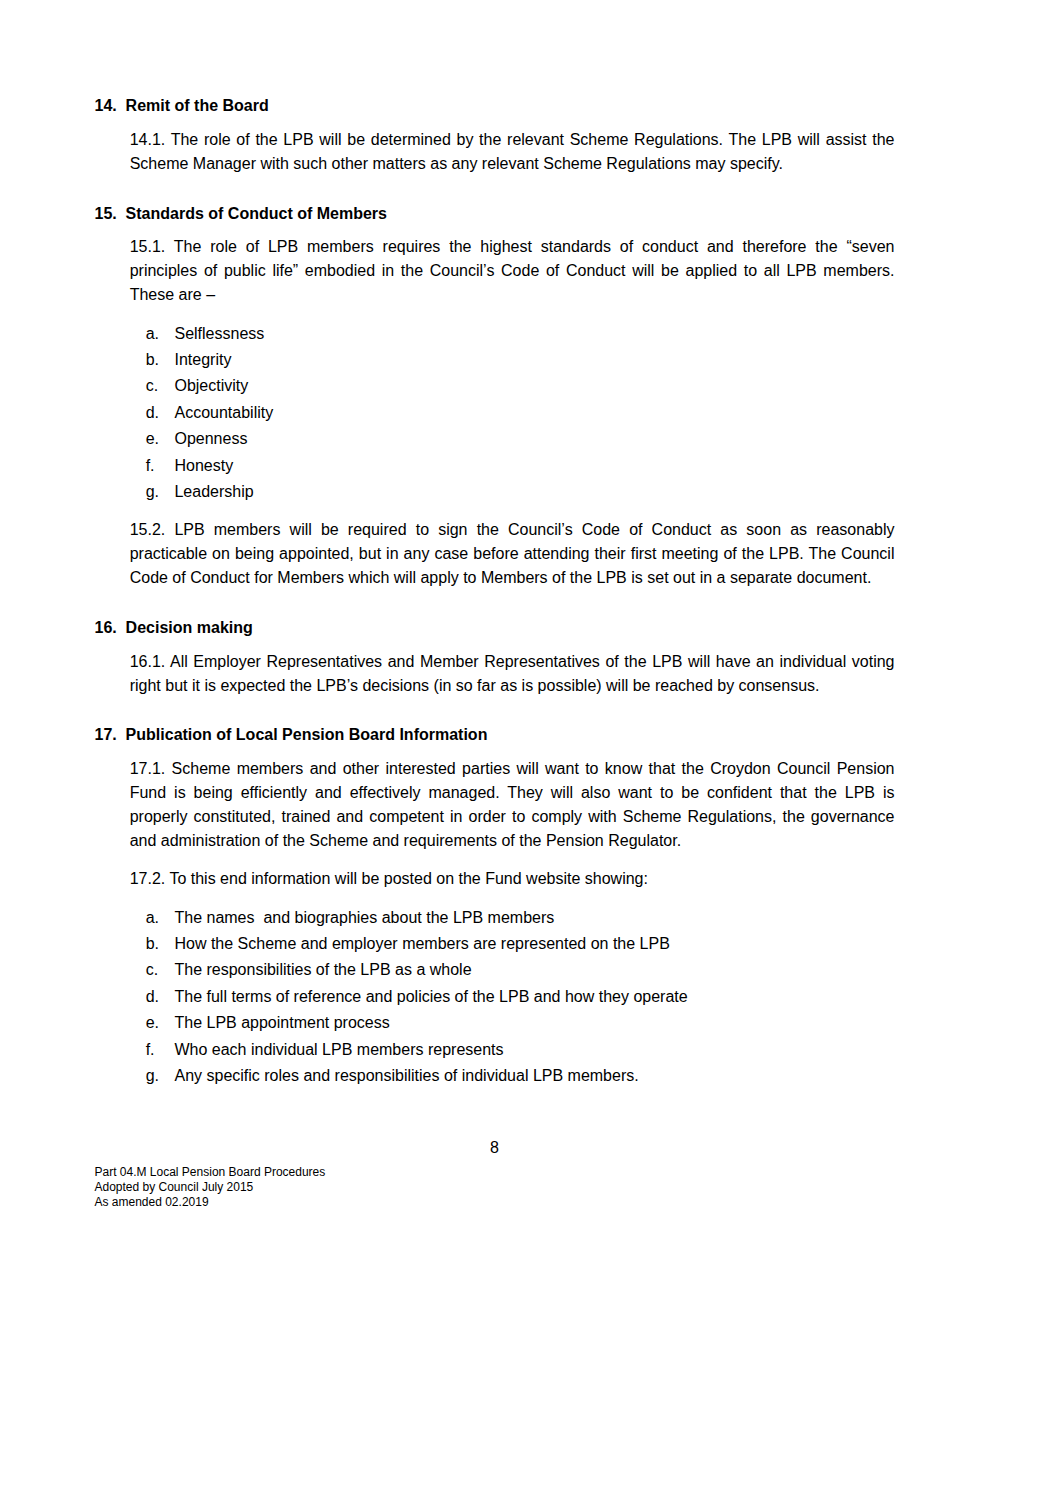14. Remit of the Board
14.1. The role of the LPB will be determined by the relevant Scheme Regulations. The LPB will assist the Scheme Manager with such other matters as any relevant Scheme Regulations may specify.
15. Standards of Conduct of Members
15.1. The role of LPB members requires the highest standards of conduct and therefore the “seven principles of public life” embodied in the Council’s Code of Conduct will be applied to all LPB members. These are –
a. Selflessness
b. Integrity
c. Objectivity
d. Accountability
e. Openness
f. Honesty
g. Leadership
15.2. LPB members will be required to sign the Council’s Code of Conduct as soon as reasonably practicable on being appointed, but in any case before attending their first meeting of the LPB. The Council Code of Conduct for Members which will apply to Members of the LPB is set out in a separate document.
16. Decision making
16.1. All Employer Representatives and Member Representatives of the LPB will have an individual voting right but it is expected the LPB’s decisions (in so far as is possible) will be reached by consensus.
17. Publication of Local Pension Board Information
17.1. Scheme members and other interested parties will want to know that the Croydon Council Pension Fund is being efficiently and effectively managed. They will also want to be confident that the LPB is properly constituted, trained and competent in order to comply with Scheme Regulations, the governance and administration of the Scheme and requirements of the Pension Regulator.
17.2. To this end information will be posted on the Fund website showing:
a. The names and biographies about the LPB members
b. How the Scheme and employer members are represented on the LPB
c. The responsibilities of the LPB as a whole
d. The full terms of reference and policies of the LPB and how they operate
e. The LPB appointment process
f. Who each individual LPB members represents
g. Any specific roles and responsibilities of individual LPB members.
8
Part 04.M Local Pension Board Procedures
Adopted by Council July 2015
As amended 02.2019